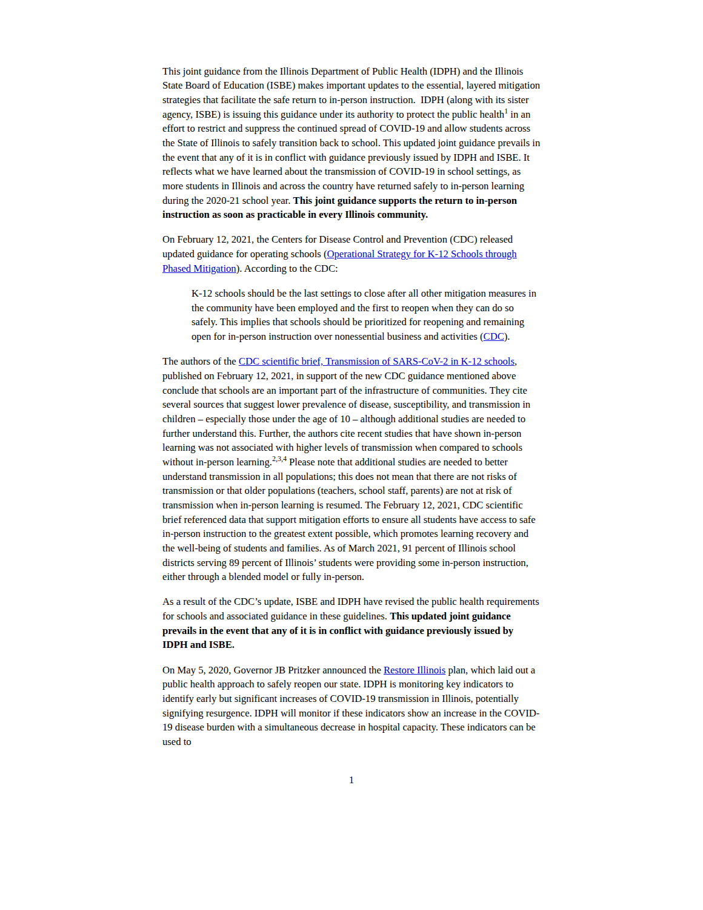This joint guidance from the Illinois Department of Public Health (IDPH) and the Illinois State Board of Education (ISBE) makes important updates to the essential, layered mitigation strategies that facilitate the safe return to in-person instruction. IDPH (along with its sister agency, ISBE) is issuing this guidance under its authority to protect the public health1 in an effort to restrict and suppress the continued spread of COVID-19 and allow students across the State of Illinois to safely transition back to school. This updated joint guidance prevails in the event that any of it is in conflict with guidance previously issued by IDPH and ISBE. It reflects what we have learned about the transmission of COVID-19 in school settings, as more students in Illinois and across the country have returned safely to in-person learning during the 2020-21 school year. This joint guidance supports the return to in-person instruction as soon as practicable in every Illinois community.
On February 12, 2021, the Centers for Disease Control and Prevention (CDC) released updated guidance for operating schools (Operational Strategy for K-12 Schools through Phased Mitigation). According to the CDC:
K-12 schools should be the last settings to close after all other mitigation measures in the community have been employed and the first to reopen when they can do so safely. This implies that schools should be prioritized for reopening and remaining open for in-person instruction over nonessential business and activities (CDC).
The authors of the CDC scientific brief, Transmission of SARS-CoV-2 in K-12 schools, published on February 12, 2021, in support of the new CDC guidance mentioned above conclude that schools are an important part of the infrastructure of communities. They cite several sources that suggest lower prevalence of disease, susceptibility, and transmission in children – especially those under the age of 10 – although additional studies are needed to further understand this. Further, the authors cite recent studies that have shown in-person learning was not associated with higher levels of transmission when compared to schools without in-person learning.2,3,4 Please note that additional studies are needed to better understand transmission in all populations; this does not mean that there are not risks of transmission or that older populations (teachers, school staff, parents) are not at risk of transmission when in-person learning is resumed. The February 12, 2021, CDC scientific brief referenced data that support mitigation efforts to ensure all students have access to safe in-person instruction to the greatest extent possible, which promotes learning recovery and the well-being of students and families. As of March 2021, 91 percent of Illinois school districts serving 89 percent of Illinois’ students were providing some in-person instruction, either through a blended model or fully in-person.
As a result of the CDC’s update, ISBE and IDPH have revised the public health requirements for schools and associated guidance in these guidelines. This updated joint guidance prevails in the event that any of it is in conflict with guidance previously issued by IDPH and ISBE.
On May 5, 2020, Governor JB Pritzker announced the Restore Illinois plan, which laid out a public health approach to safely reopen our state. IDPH is monitoring key indicators to identify early but significant increases of COVID-19 transmission in Illinois, potentially signifying resurgence. IDPH will monitor if these indicators show an increase in the COVID-19 disease burden with a simultaneous decrease in hospital capacity. These indicators can be used to
1